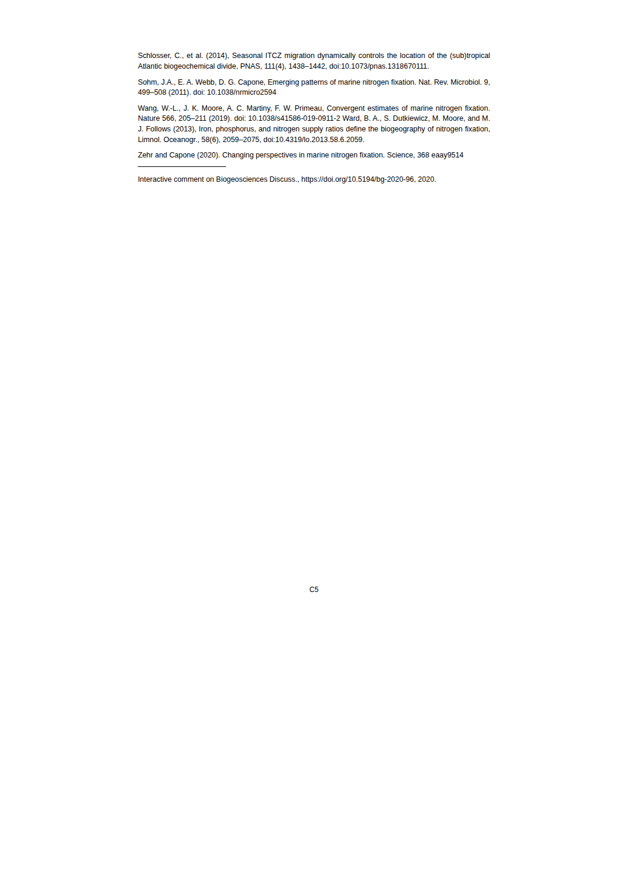Schlosser, C., et al. (2014), Seasonal ITCZ migration dynamically controls the location of the (sub)tropical Atlantic biogeochemical divide, PNAS, 111(4), 1438–1442, doi:10.1073/pnas.1318670111.
Sohm, J.A., E. A. Webb, D. G. Capone, Emerging patterns of marine nitrogen fixation. Nat. Rev. Microbiol. 9, 499–508 (2011). doi: 10.1038/nrmicro2594
Wang, W.-L., J. K. Moore, A. C. Martiny, F. W. Primeau, Convergent estimates of marine nitrogen fixation. Nature 566, 205–211 (2019). doi: 10.1038/s41586-019-0911-2 Ward, B. A., S. Dutkiewicz, M. Moore, and M. J. Follows (2013), Iron, phosphorus, and nitrogen supply ratios define the biogeography of nitrogen fixation, Limnol. Oceanogr., 58(6), 2059–2075, doi:10.4319/lo.2013.58.6.2059.
Zehr and Capone (2020). Changing perspectives in marine nitrogen fixation. Science, 368 eaay9514
Interactive comment on Biogeosciences Discuss., https://doi.org/10.5194/bg-2020-96, 2020.
C5